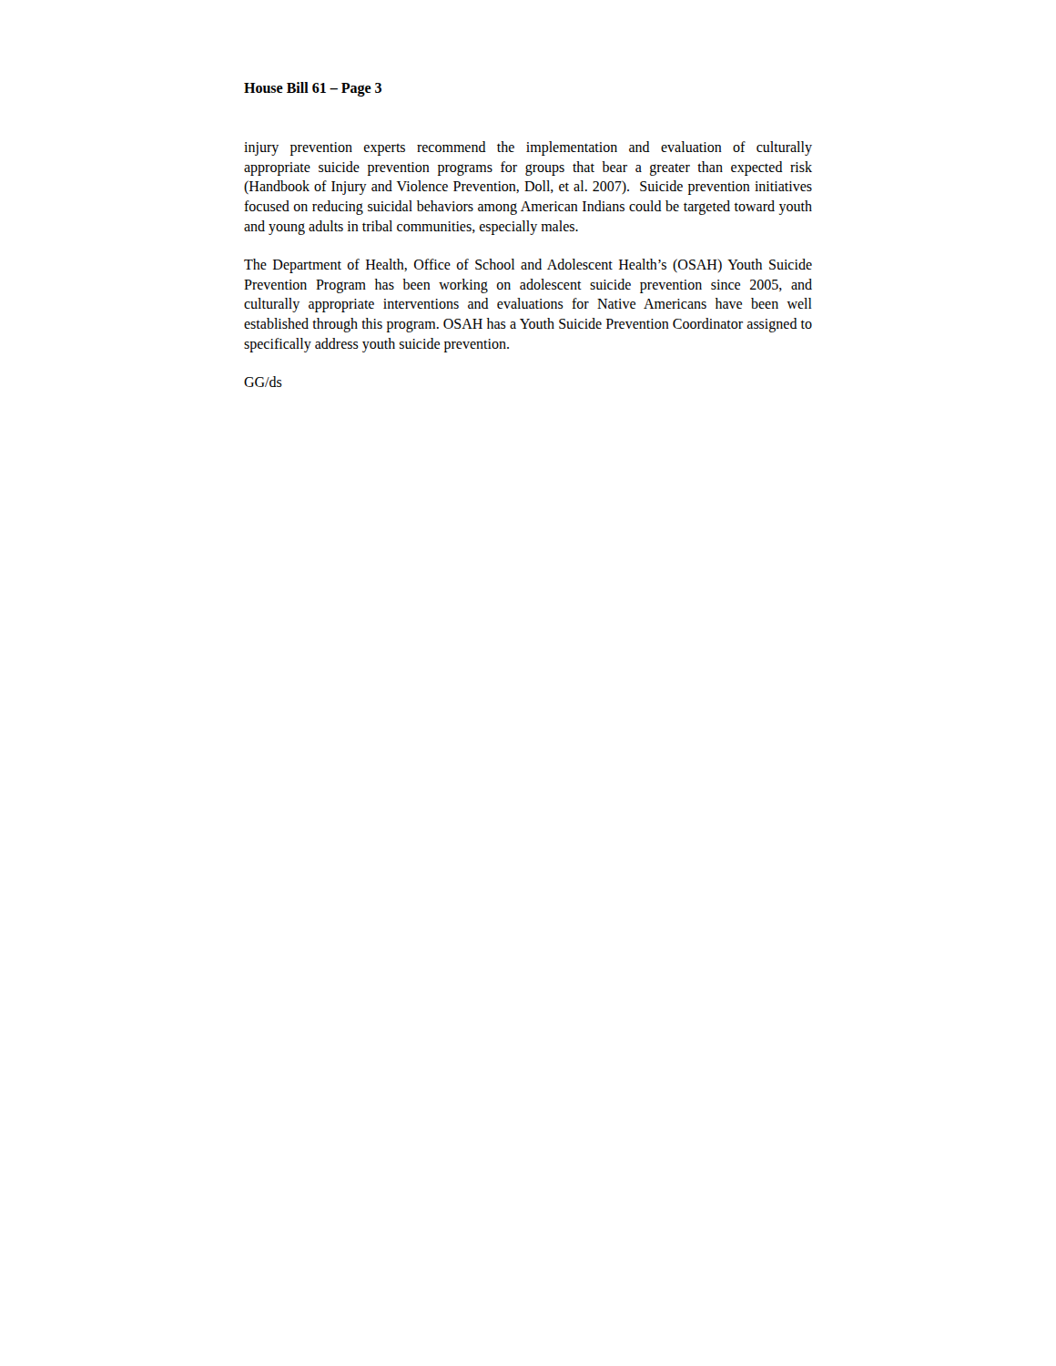House Bill 61 – Page 3
injury prevention experts recommend the implementation and evaluation of culturally appropriate suicide prevention programs for groups that bear a greater than expected risk (Handbook of Injury and Violence Prevention, Doll, et al. 2007). Suicide prevention initiatives focused on reducing suicidal behaviors among American Indians could be targeted toward youth and young adults in tribal communities, especially males.
The Department of Health, Office of School and Adolescent Health’s (OSAH) Youth Suicide Prevention Program has been working on adolescent suicide prevention since 2005, and culturally appropriate interventions and evaluations for Native Americans have been well established through this program. OSAH has a Youth Suicide Prevention Coordinator assigned to specifically address youth suicide prevention.
GG/ds